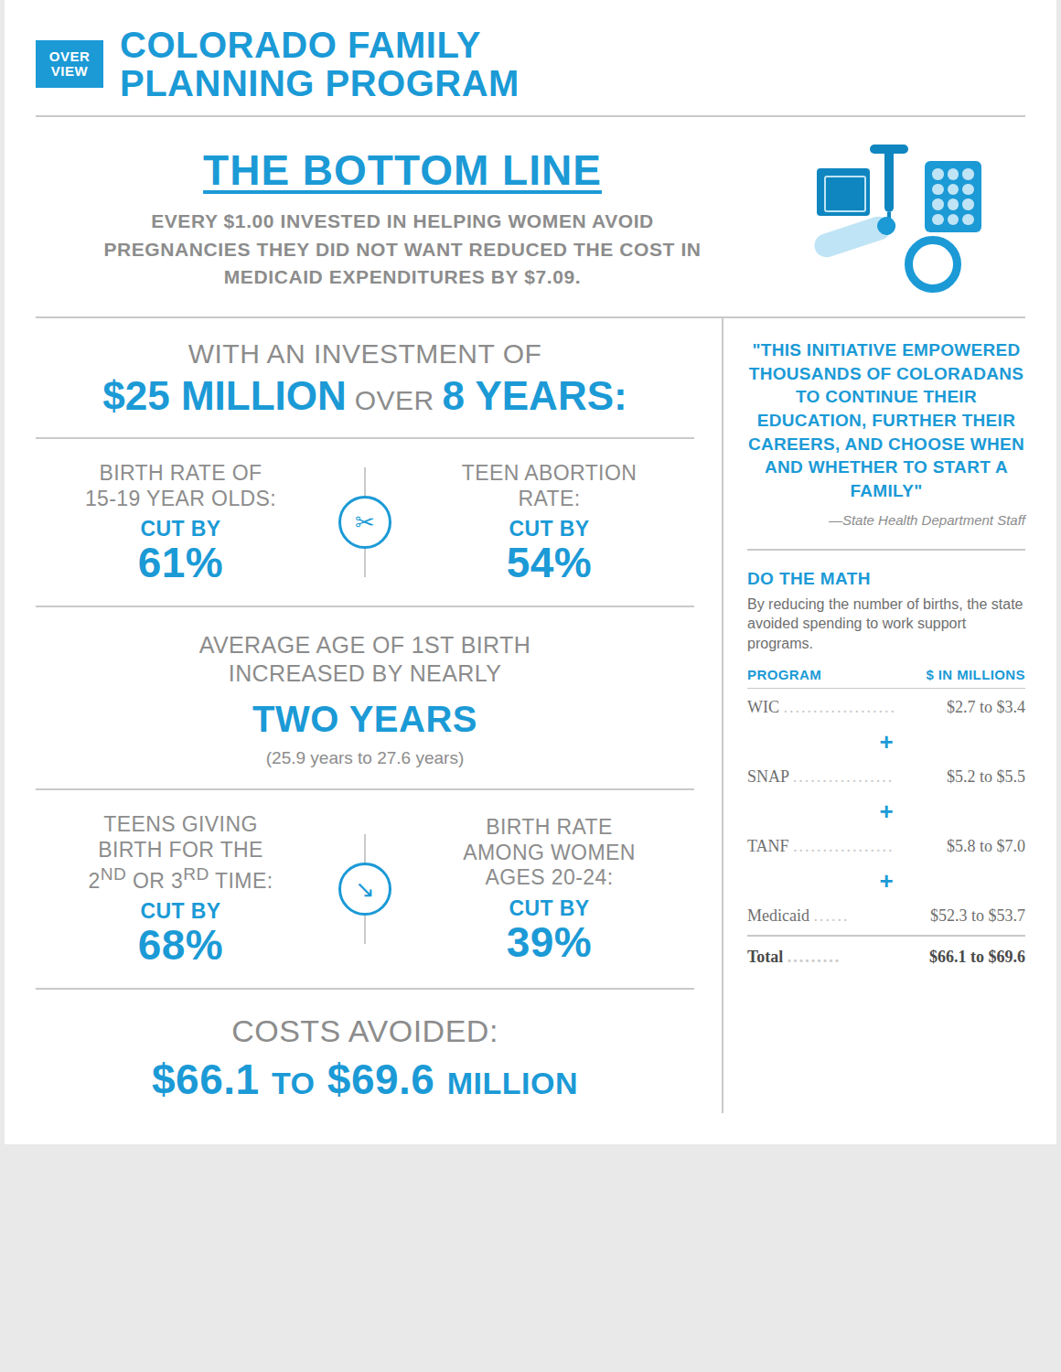OVER VIEW
Colorado Family
Planning Program
The Bottom Line
Every $1.00 invested in helping women avoid pregnancies they did not want reduced the cost in Medicaid expenditures by $7.09.
With an investment of
$25 Million over 8 Years:
Birth rate of
15-19 year olds:
Cut by61%
✂
Teen abortion
rate:
Cut by54%
Average age of 1st birth
increased by nearly Two Years (25.9 years to 27.6 years)
Teens giving
birth for the
2nd or 3rd time:
Cut by68%
↘
Birth rate
among women
ages 20-24:
Cut by39%
Costs avoided:
$66.1 to $69.6 Million
"This initiative empowered thousands of Coloradans to continue their education, further their careers, and choose when and whether to start a family" —State Health Department Staff
Do the Math
By reducing the number of births, the state avoided spending to work support programs.
| Program | $ in Millions |
| --- | --- |
| WIC ................... | $2.7 to $3.4 |
| + |
| SNAP ................. | $5.2 to $5.5 |
| + |
| TANF ................. | $5.8 to $7.0 |
| + |
| Medicaid ...... | $52.3 to $53.7 |
| Total ......... | $66.1 to $69.6 |